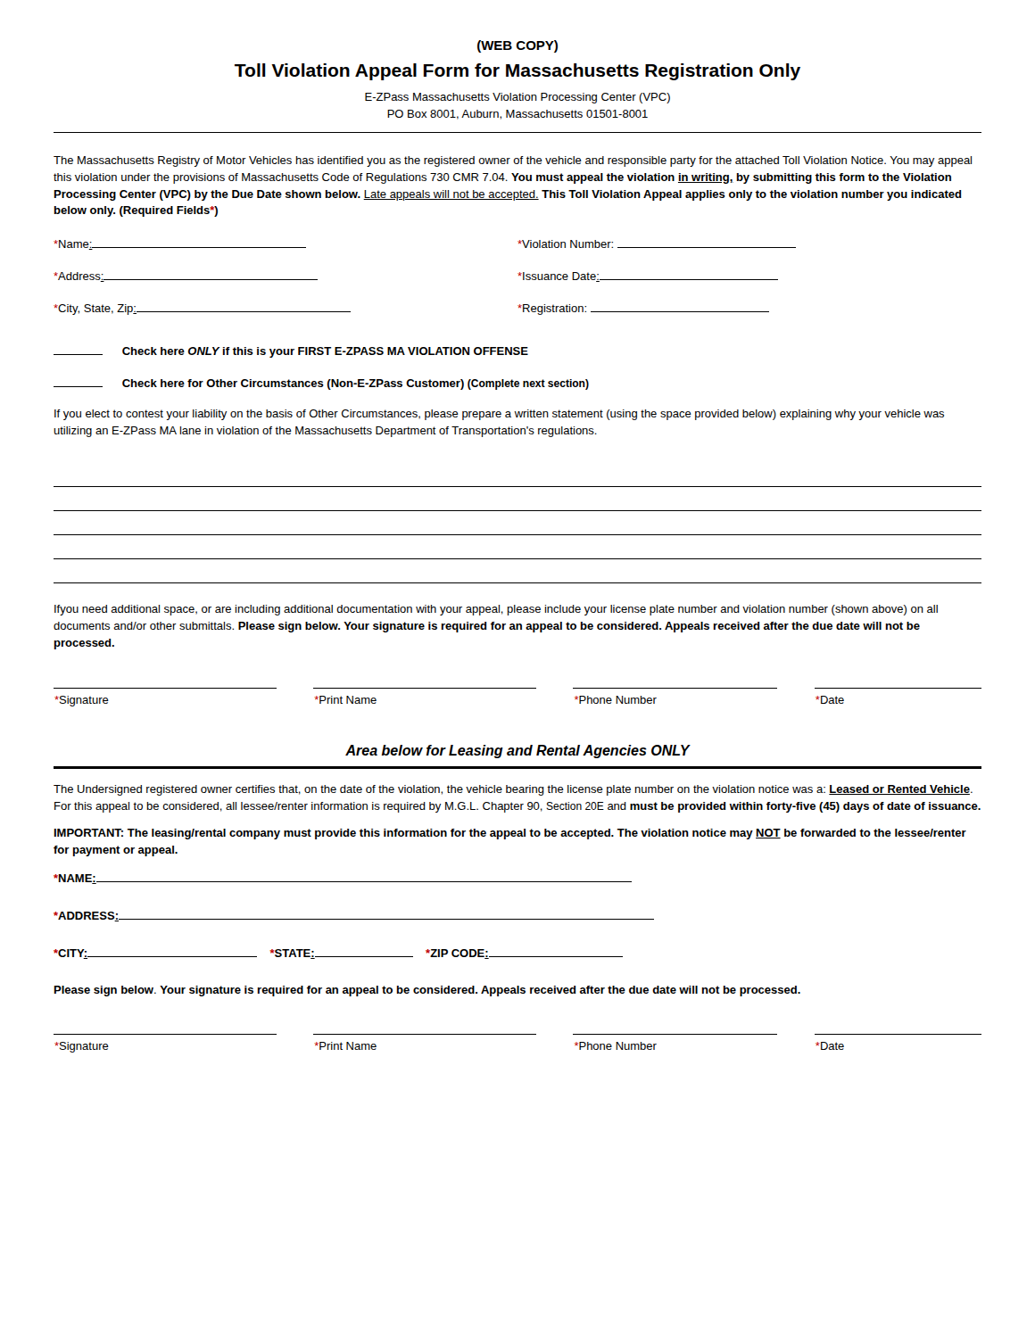(WEB COPY)
Toll Violation Appeal Form for Massachusetts Registration Only
E-ZPass Massachusetts Violation Processing Center (VPC)
PO Box 8001, Auburn, Massachusetts 01501-8001
The Massachusetts Registry of Motor Vehicles has identified you as the registered owner of the vehicle and responsible party for the attached Toll Violation Notice. You may appeal this violation under the provisions of Massachusetts Code of Regulations 730 CMR 7.04. You must appeal the violation in writing, by submitting this form to the Violation Processing Center (VPC) by the Due Date shown below. Late appeals will not be accepted. This Toll Violation Appeal applies only to the violation number you indicated below only. (Required Fields*)
| * Name : | * Violation Number: |
| * Address : | * Issuance Date : |
| * City, State, Zip : | * Registration: |
Check here ONLY if this is your FIRST E-ZPASS MA VIOLATION OFFENSE
Check here for Other Circumstances (Non-E-ZPass Customer) (Complete next section)
If you elect to contest your liability on the basis of Other Circumstances, please prepare a written statement (using the space provided below) explaining why your vehicle was utilizing an E-ZPass MA lane in violation of the Massachusetts Department of Transportation's regulations.
Ifyou need additional space, or are including additional documentation with your appeal, please include your license plate number and violation number (shown above) on all documents and/or other submittals. Please sign below. Your signature is required for an appeal to be considered. Appeals received after the due date will not be processed.
| * Signature | | * Print Name | | * Phone Number | | * Date |
Area below for Leasing and Rental Agencies ONLY
The Undersigned registered owner certifies that, on the date of the violation, the vehicle bearing the license plate number on the violation notice was a: Leased or Rented Vehicle. For this appeal to be considered, all lessee/renter information is required by M.G.L. Chapter 90, Section 20E and must be provided within forty-five (45) days of date of issuance.
IMPORTANT: The leasing/rental company must provide this information for the appeal to be accepted. The violation notice may NOT be forwarded to the lessee/renter for payment or appeal.
*NAME:
*ADDRESS:
*CITY: *STATE: *ZIP CODE:
Please sign below. Your signature is required for an appeal to be considered. Appeals received after the due date will not be processed.
| * Signature | | * Print Name | | * Phone Number | | * Date |